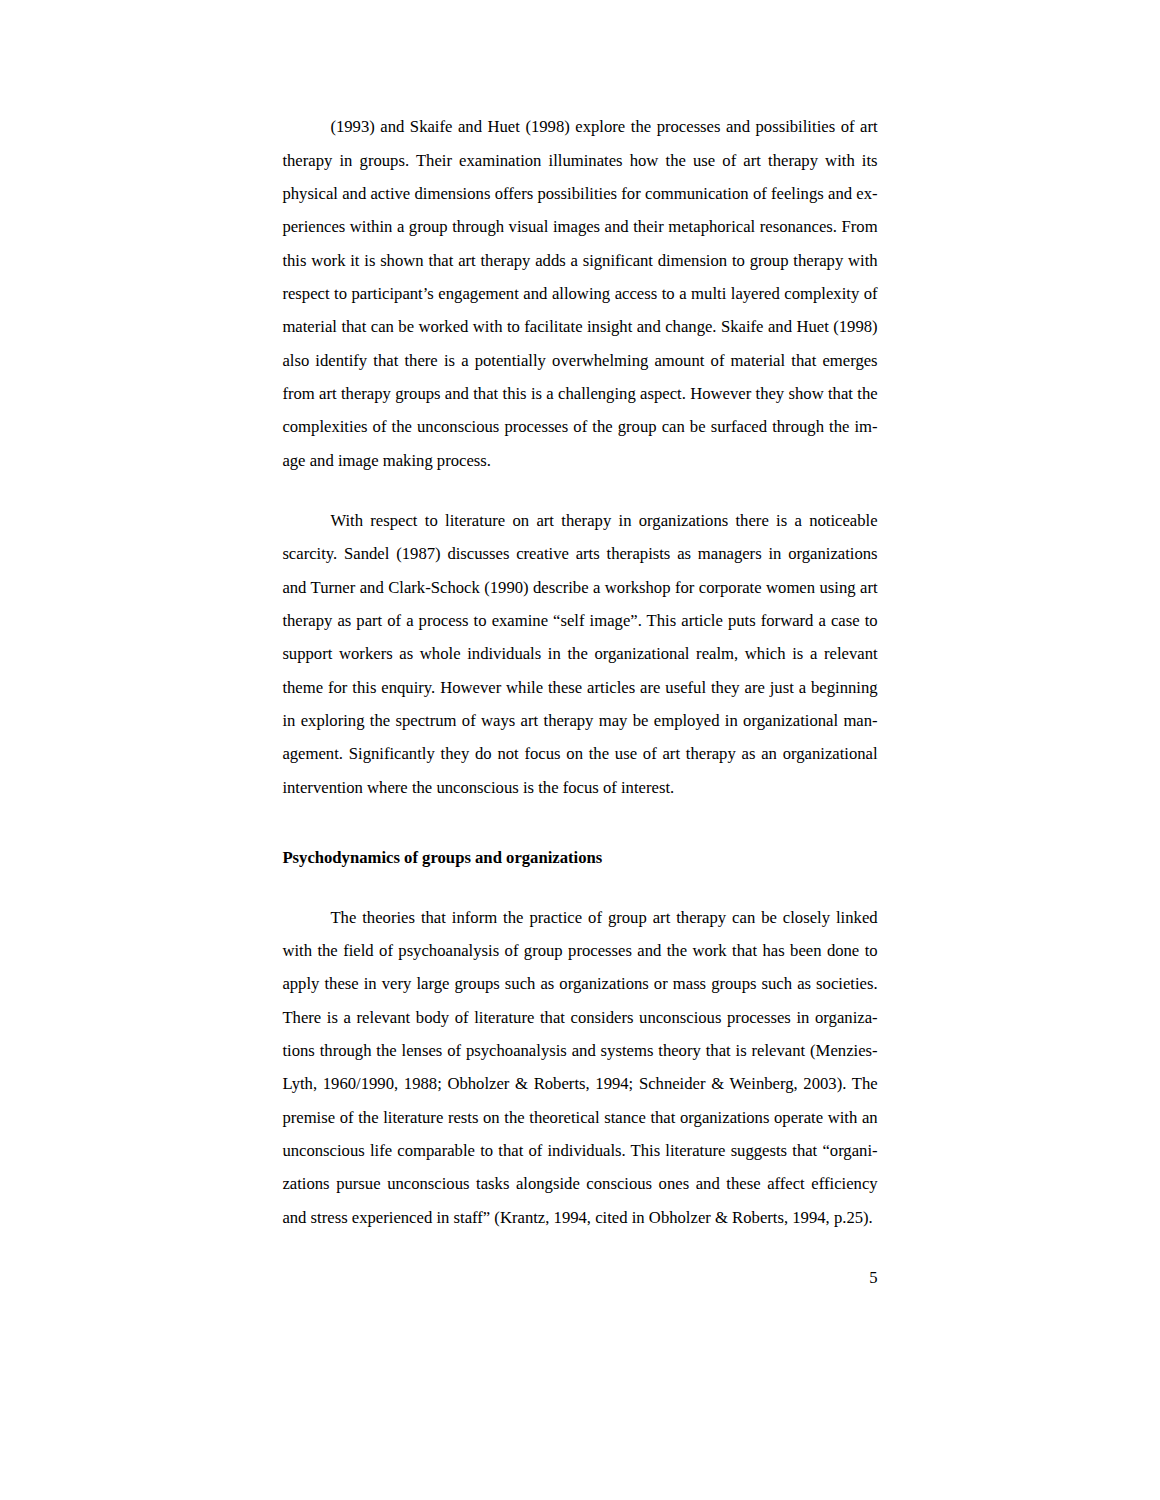(1993) and Skaife and Huet (1998) explore the processes and possibilities of art therapy in groups. Their examination illuminates how the use of art therapy with its physical and active dimensions offers possibilities for communication of feelings and experiences within a group through visual images and their metaphorical resonances. From this work it is shown that art therapy adds a significant dimension to group therapy with respect to participant’s engagement and allowing access to a multi layered complexity of material that can be worked with to facilitate insight and change. Skaife and Huet (1998) also identify that there is a potentially overwhelming amount of material that emerges from art therapy groups and that this is a challenging aspect. However they show that the complexities of the unconscious processes of the group can be surfaced through the image and image making process.
With respect to literature on art therapy in organizations there is a noticeable scarcity. Sandel (1987) discusses creative arts therapists as managers in organizations and Turner and Clark-Schock (1990) describe a workshop for corporate women using art therapy as part of a process to examine “self image”. This article puts forward a case to support workers as whole individuals in the organizational realm, which is a relevant theme for this enquiry. However while these articles are useful they are just a beginning in exploring the spectrum of ways art therapy may be employed in organizational management. Significantly they do not focus on the use of art therapy as an organizational intervention where the unconscious is the focus of interest.
Psychodynamics of groups and organizations
The theories that inform the practice of group art therapy can be closely linked with the field of psychoanalysis of group processes and the work that has been done to apply these in very large groups such as organizations or mass groups such as societies. There is a relevant body of literature that considers unconscious processes in organizations through the lenses of psychoanalysis and systems theory that is relevant (Menzies-Lyth, 1960/1990, 1988; Obholzer & Roberts, 1994; Schneider & Weinberg, 2003). The premise of the literature rests on the theoretical stance that organizations operate with an unconscious life comparable to that of individuals. This literature suggests that “organizations pursue unconscious tasks alongside conscious ones and these affect efficiency and stress experienced in staff” (Krantz, 1994, cited in Obholzer & Roberts, 1994, p.25).
5